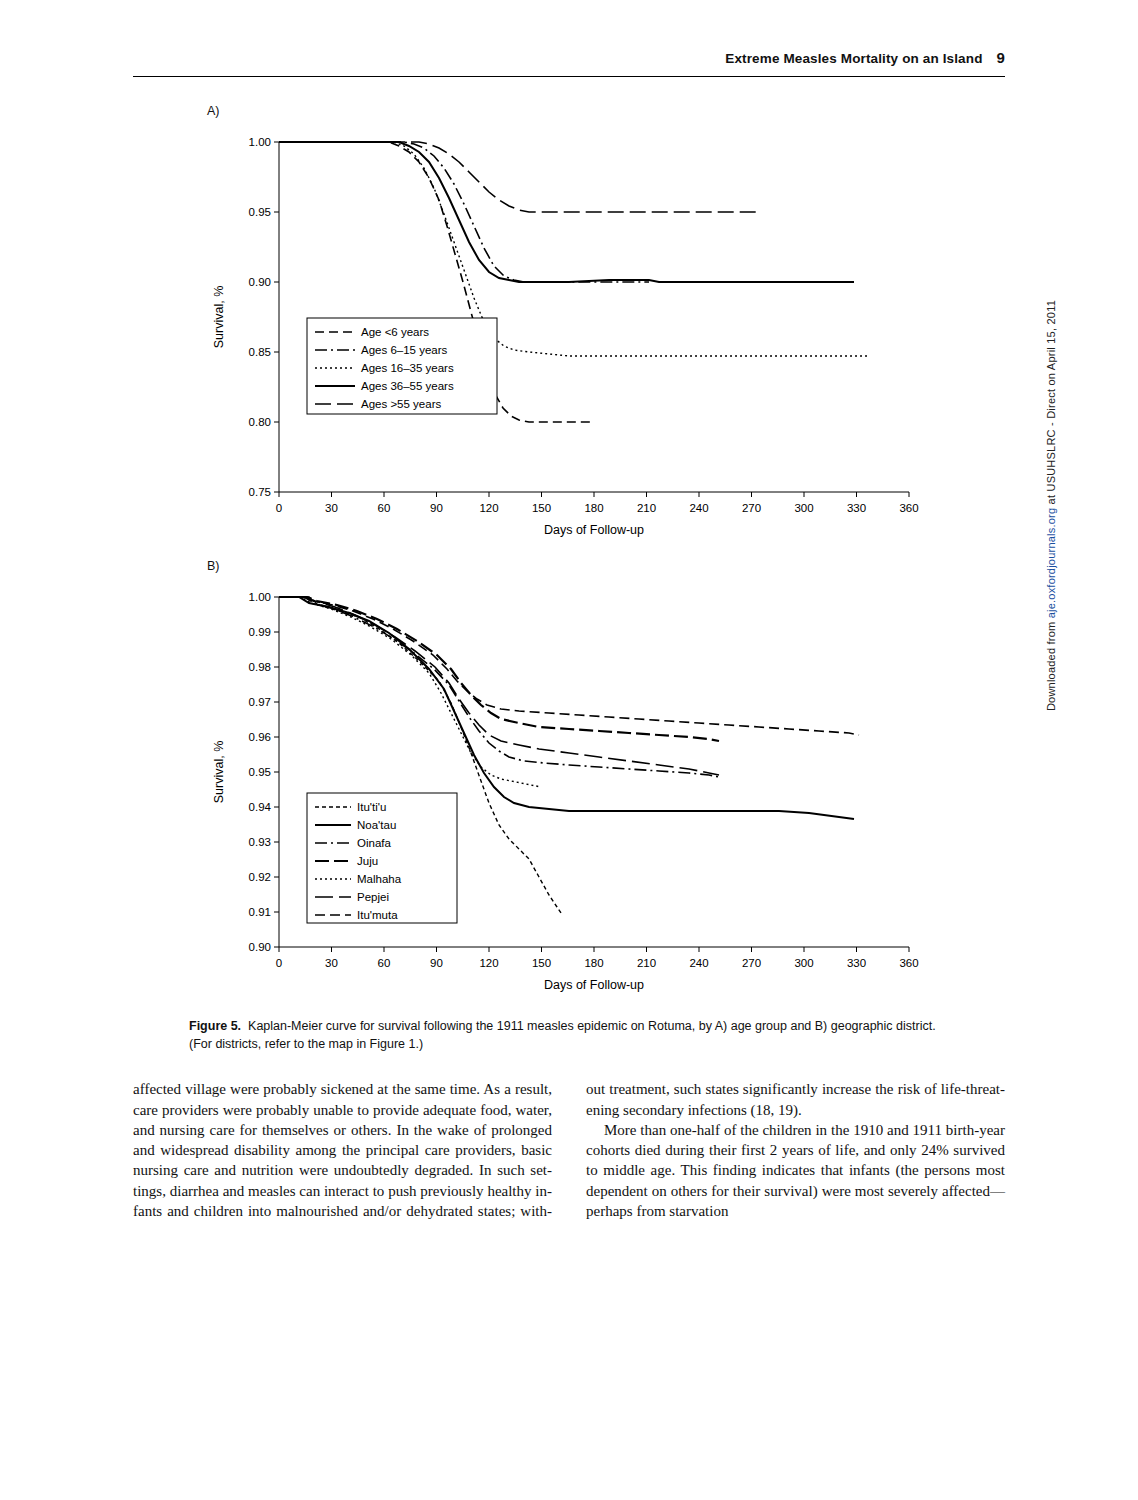Extreme Measles Mortality on an Island 9
Downloaded from aje.oxfordjournals.org at USUHSLRC - Direct on April 15, 2011
A)
1.00 0.95 0.90 0.85 0.80 0.75 0 30 60 90 120 150 180 210 240 270 300 330 360 Days of Follow-up Survival, % Age <6 years Ages 6–15 years Ages 16–35 years Ages 36–55 years Ages >55 years
B)
1.00 0.99 0.98 0.97 0.96 0.95 0.94 0.93 0.92 0.91 0.90 0 30 60 90 120 150 180 210 240 270 300 330 360 Days of Follow-up Survival, % Itu'ti'u Noa'tau Oinafa Juju Malhaha Pepjei Itu'muta
Figure 5. Kaplan-Meier curve for survival following the 1911 measles epidemic on Rotuma, by A) age group and B) geographic district. (For districts, refer to the map in Figure 1.)
affected village were probably sickened at the same time. As a result, care providers were probably unable to provide adequate food, water, and nursing care for themselves or others. In the wake of prolonged and widespread disability among the principal care providers, basic nursing care and nutrition were undoubtedly degraded. In such settings, diarrhea and measles can interact to push previously healthy infants and children into malnourished and/or dehydrated states; without treatment, such states significantly increase the risk of life-threatening secondary infections (18, 19).
More than one-half of the children in the 1910 and 1911 birth-year cohorts died during their first 2 years of life, and only 24% survived to middle age. This finding indicates that infants (the persons most dependent on others for their survival) were most severely affected—perhaps from starvation